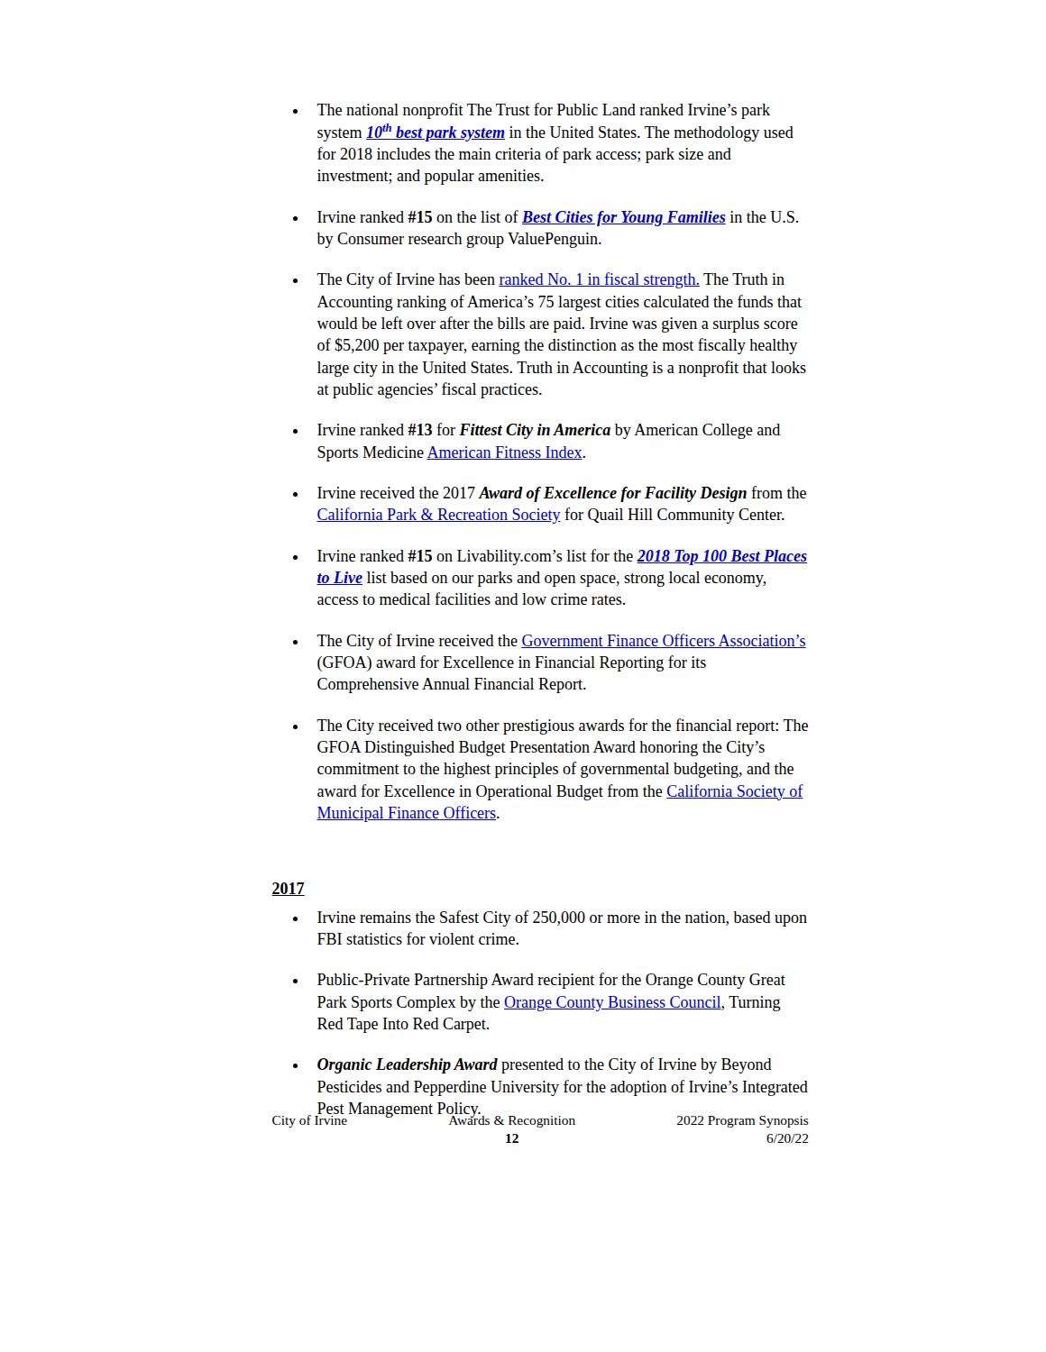The national nonprofit The Trust for Public Land ranked Irvine’s park system 10th best park system in the United States. The methodology used for 2018 includes the main criteria of park access; park size and investment; and popular amenities.
Irvine ranked #15 on the list of Best Cities for Young Families in the U.S. by Consumer research group ValuePenguin.
The City of Irvine has been ranked No. 1 in fiscal strength. The Truth in Accounting ranking of America’s 75 largest cities calculated the funds that would be left over after the bills are paid. Irvine was given a surplus score of $5,200 per taxpayer, earning the distinction as the most fiscally healthy large city in the United States. Truth in Accounting is a nonprofit that looks at public agencies’ fiscal practices.
Irvine ranked #13 for Fittest City in America by American College and Sports Medicine American Fitness Index.
Irvine received the 2017 Award of Excellence for Facility Design from the California Park & Recreation Society for Quail Hill Community Center.
Irvine ranked #15 on Livability.com’s list for the 2018 Top 100 Best Places to Live list based on our parks and open space, strong local economy, access to medical facilities and low crime rates.
The City of Irvine received the Government Finance Officers Association’s (GFOA) award for Excellence in Financial Reporting for its Comprehensive Annual Financial Report.
The City received two other prestigious awards for the financial report: The GFOA Distinguished Budget Presentation Award honoring the City’s commitment to the highest principles of governmental budgeting, and the award for Excellence in Operational Budget from the California Society of Municipal Finance Officers.
2017
Irvine remains the Safest City of 250,000 or more in the nation, based upon FBI statistics for violent crime.
Public-Private Partnership Award recipient for the Orange County Great Park Sports Complex by the Orange County Business Council, Turning Red Tape Into Red Carpet.
Organic Leadership Award presented to the City of Irvine by Beyond Pesticides and Pepperdine University for the adoption of Irvine’s Integrated Pest Management Policy.
City of Irvine
Awards & Recognition 12
2022 Program Synopsis 6/20/22